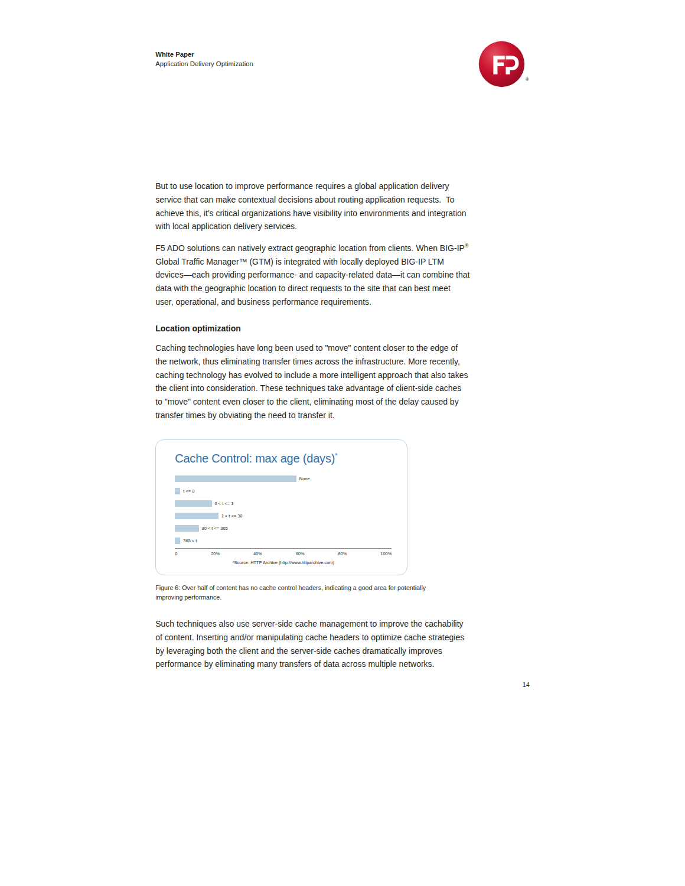White Paper
Application Delivery Optimization
®
But to use location to improve performance requires a global application delivery service that can make contextual decisions about routing application requests. To achieve this, it's critical organizations have visibility into environments and integration with local application delivery services.
F5 ADO solutions can natively extract geographic location from clients. When BIG-IP® Global Traffic Manager™ (GTM) is integrated with locally deployed BIG-IP LTM devices—each providing performance- and capacity-related data—it can combine that data with the geographic location to direct requests to the site that can best meet user, operational, and business performance requirements.
Location optimization
Caching technologies have long been used to "move" content closer to the edge of the network, thus eliminating transfer times across the infrastructure. More recently, caching technology has evolved to include a more intelligent approach that also takes the client into consideration. These techniques take advantage of client-side caches to "move" content even closer to the client, eliminating most of the delay caused by transfer times by obviating the need to transfer it.
Cache Control: max age (days)*
None
t <= 0
0 < t <= 1
1 < t <= 30
30 < t <= 365
365 < t
0 20% 40% 60% 80% 100%
*Source: HTTP Archive (http://www.httparchive.com)
Figure 6: Over half of content has no cache control headers, indicating a good area for potentially improving performance.
Such techniques also use server-side cache management to improve the cachability of content. Inserting and/or manipulating cache headers to optimize cache strategies by leveraging both the client and the server-side caches dramatically improves performance by eliminating many transfers of data across multiple networks.
14